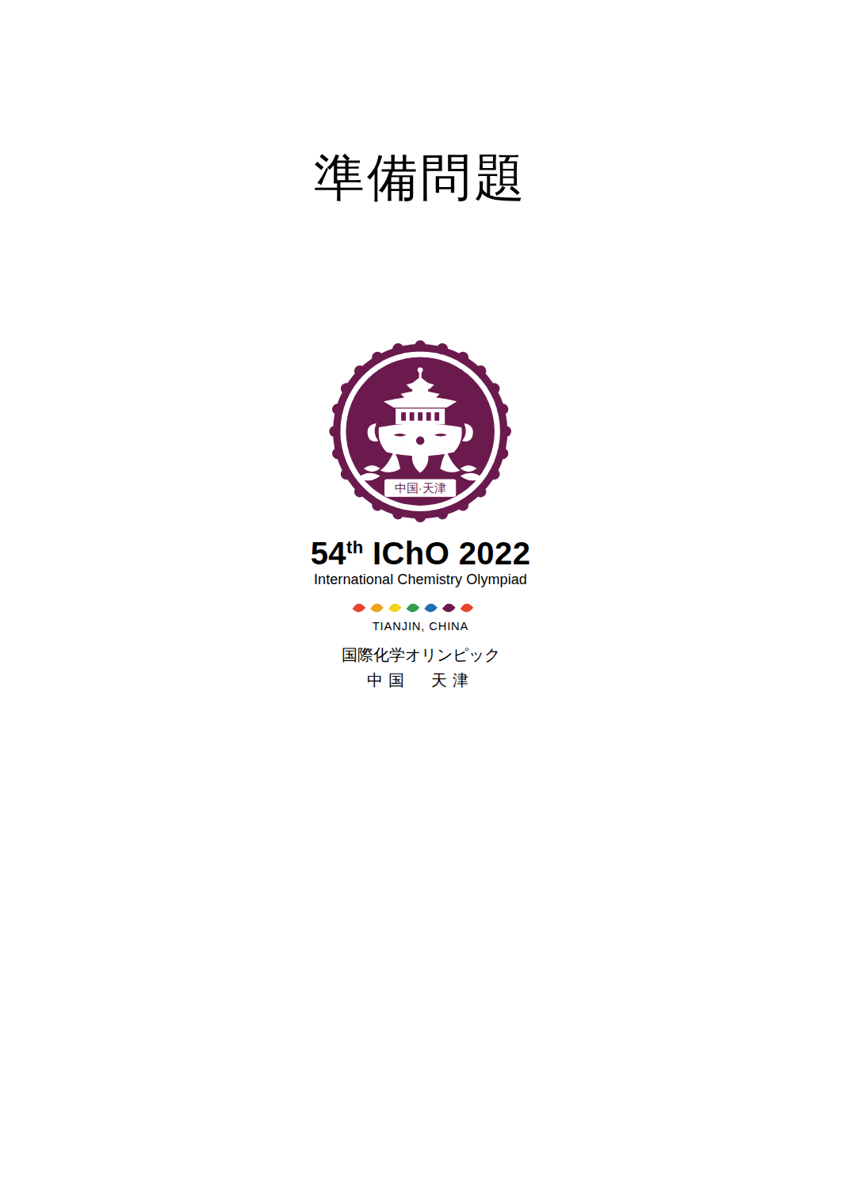準備問題
中国·天津
54th IChO 2022
International Chemistry Olympiad
TIANJIN, CHINA
国際化学オリンピック
中国　天津